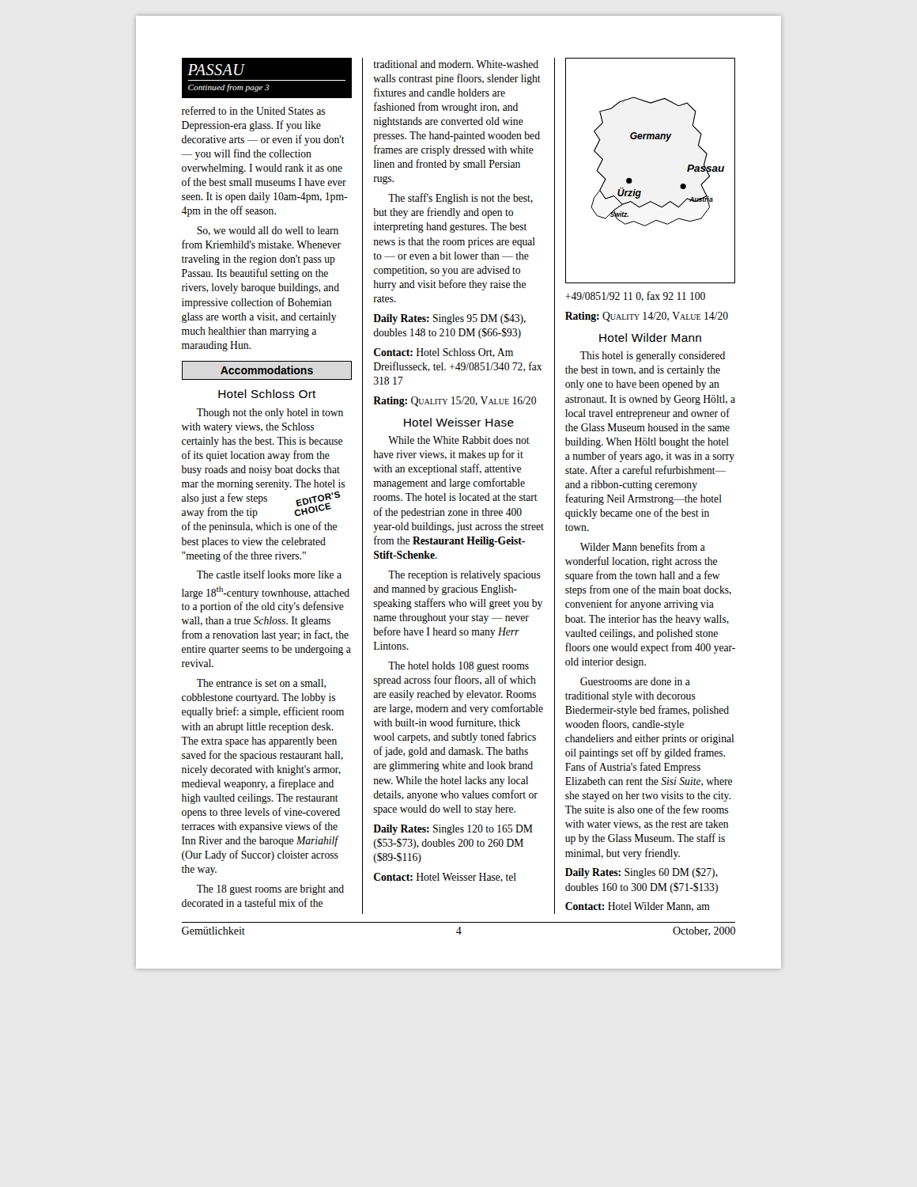PASSAU
Continued from page 3
referred to in the United States as Depression-era glass. If you like decorative arts — or even if you don't — you will find the collection overwhelming. I would rank it as one of the best small museums I have ever seen. It is open daily 10am-4pm, 1pm-4pm in the off season.
So, we would all do well to learn from Kriemhild's mistake. Whenever traveling in the region don't pass up Passau. Its beautiful setting on the rivers, lovely baroque buildings, and impressive collection of Bohemian glass are worth a visit, and certainly much healthier than marrying a marauding Hun.
Accommodations
Hotel Schloss Ort
Though not the only hotel in town with watery views, the Schloss certainly has the best. This is because of its quiet location away from the busy roads and noisy boat docks that mar the morning serenity. The EDITOR'S CHOICE hotel is also just a few steps away from the tip of the peninsula, which is one of the best places to view the celebrated "meeting of the three rivers."
The castle itself looks more like a large 18th-century townhouse, attached to a portion of the old city's defensive wall, than a true Schloss. It gleams from a renovation last year; in fact, the entire quarter seems to be undergoing a revival.
The entrance is set on a small, cobblestone courtyard. The lobby is equally brief: a simple, efficient room with an abrupt little reception desk. The extra space has apparently been saved for the spacious restaurant hall, nicely decorated with knight's armor, medieval weaponry, a fireplace and high vaulted ceilings. The restaurant opens to three levels of vine-covered terraces with expansive views of the Inn River and the baroque Mariahilf (Our Lady of Succor) cloister across the way.
The 18 guest rooms are bright and decorated in a tasteful mix of the traditional and modern. White-washed walls contrast pine floors, slender light fixtures and candle holders are fashioned from wrought iron, and nightstands are converted old wine presses. The hand-painted wooden bed frames are crisply dressed with white linen and fronted by small Persian rugs.
The staff's English is not the best, but they are friendly and open to interpreting hand gestures. The best news is that the room prices are equal to — or even a bit lower than — the competition, so you are advised to hurry and visit before they raise the rates.
Daily Rates: Singles 95 DM ($43), doubles 148 to 210 DM ($66-$93)
Contact: Hotel Schloss Ort, Am Dreiflusseck, tel. +49/0851/340 72, fax 318 17
Rating: Quality 15/20, Value 16/20
Hotel Weisser Hase
While the White Rabbit does not have river views, it makes up for it with an exceptional staff, attentive management and large comfortable rooms. The hotel is located at the start of the pedestrian zone in three 400 year-old buildings, just across the street from the Restaurant Heilig-Geist-Stift-Schenke.
The reception is relatively spacious and manned by gracious English-speaking staffers who will greet you by name throughout your stay — never before have I heard so many Herr Lintons.
The hotel holds 108 guest rooms spread across four floors, all of which are easily reached by elevator. Rooms are large, modern and very comfortable with built-in wood furniture, thick wool carpets, and subtly toned fabrics of jade, gold and damask. The baths are glimmering white and look brand new. While the hotel lacks any local details, anyone who values comfort or space would do well to stay here.
Daily Rates: Singles 120 to 165 DM ($53-$73), doubles 200 to 260 DM ($89-$116)
Contact: Hotel Weisser Hase, tel
Germany Ürzig Passau Austria Switz.
+49/0851/92 11 0, fax 92 11 100
Rating: Quality 14/20, Value 14/20
Hotel Wilder Mann
This hotel is generally considered the best in town, and is certainly the only one to have been opened by an astronaut. It is owned by Georg Höltl, a local travel entrepreneur and owner of the Glass Museum housed in the same building. When Höltl bought the hotel a number of years ago, it was in a sorry state. After a careful refurbishment—and a ribbon-cutting ceremony featuring Neil Armstrong—the hotel quickly became one of the best in town.
Wilder Mann benefits from a wonderful location, right across the square from the town hall and a few steps from one of the main boat docks, convenient for anyone arriving via boat. The interior has the heavy walls, vaulted ceilings, and polished stone floors one would expect from 400 year-old interior design.
Guestrooms are done in a traditional style with decorous Biedermeir-style bed frames, polished wooden floors, candle-style chandeliers and either prints or original oil paintings set off by gilded frames. Fans of Austria's fated Empress Elizabeth can rent the Sisi Suite, where she stayed on her two visits to the city. The suite is also one of the few rooms with water views, as the rest are taken up by the Glass Museum. The staff is minimal, but very friendly.
Daily Rates: Singles 60 DM ($27), doubles 160 to 300 DM ($71-$133)
Contact: Hotel Wilder Mann, am
Gemütlichkeit
4
October, 2000